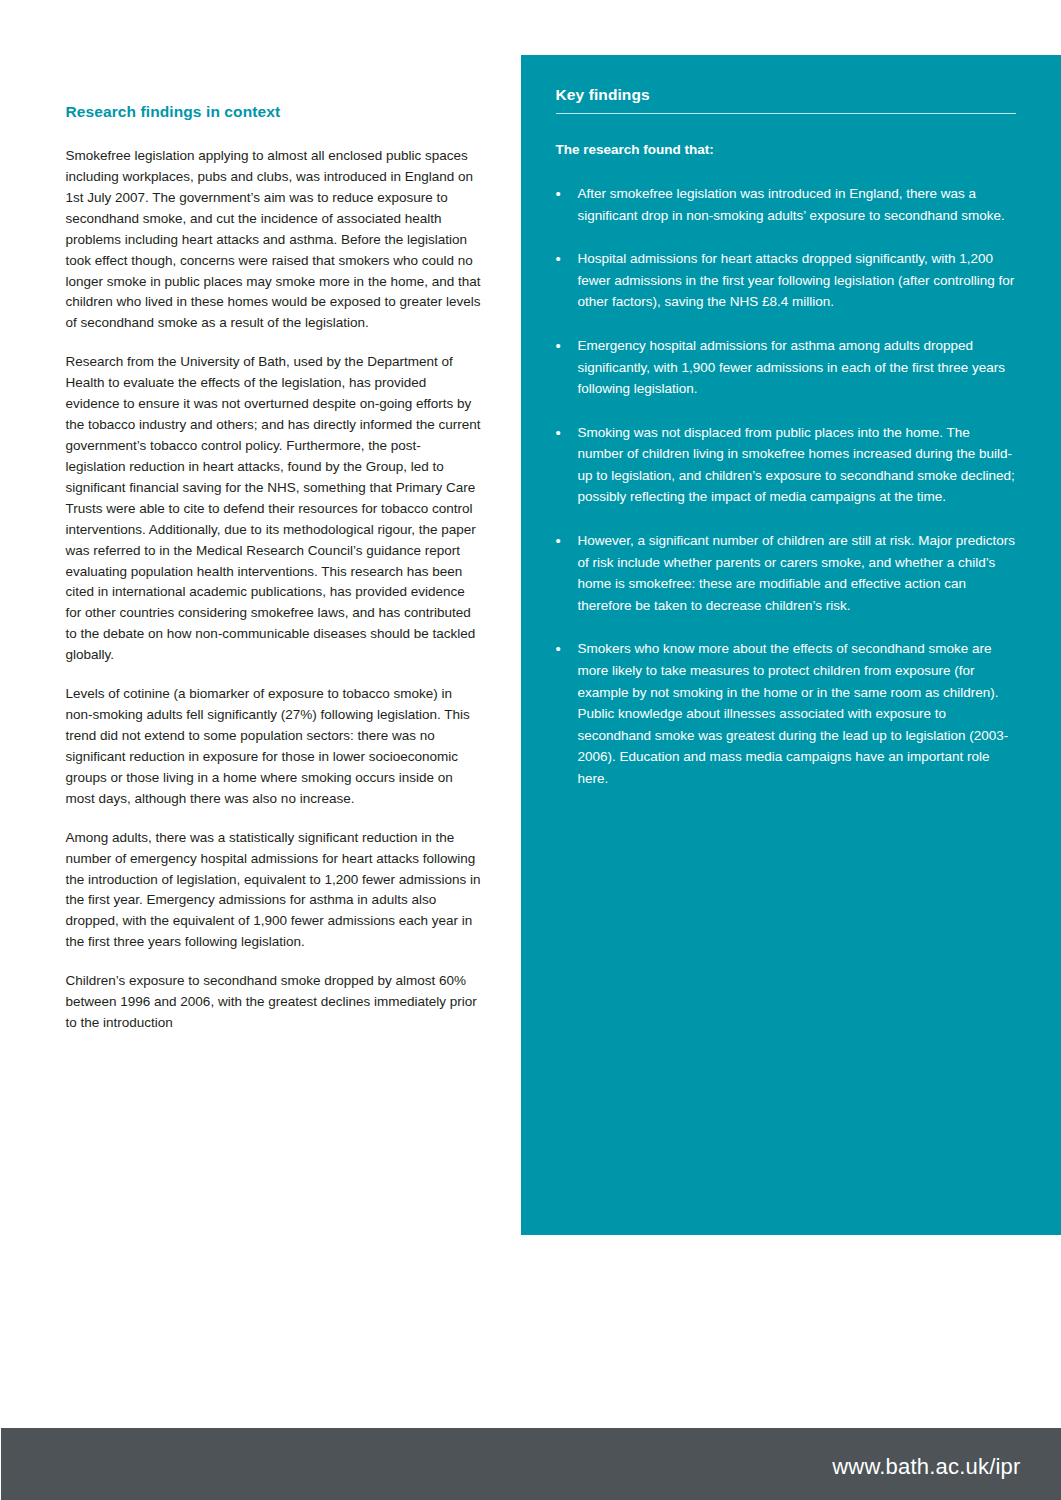Research findings in context
Smokefree legislation applying to almost all enclosed public spaces including workplaces, pubs and clubs, was introduced in England on 1st July 2007. The government’s aim was to reduce exposure to secondhand smoke, and cut the incidence of associated health problems including heart attacks and asthma. Before the legislation took effect though, concerns were raised that smokers who could no longer smoke in public places may smoke more in the home, and that children who lived in these homes would be exposed to greater levels of secondhand smoke as a result of the legislation.
Research from the University of Bath, used by the Department of Health to evaluate the effects of the legislation, has provided evidence to ensure it was not overturned despite on-going efforts by the tobacco industry and others; and has directly informed the current government’s tobacco control policy. Furthermore, the post-legislation reduction in heart attacks, found by the Group, led to significant financial saving for the NHS, something that Primary Care Trusts were able to cite to defend their resources for tobacco control interventions. Additionally, due to its methodological rigour, the paper was referred to in the Medical Research Council’s guidance report evaluating population health interventions. This research has been cited in international academic publications, has provided evidence for other countries considering smokefree laws, and has contributed to the debate on how non-communicable diseases should be tackled globally.
Levels of cotinine (a biomarker of exposure to tobacco smoke) in non-smoking adults fell significantly (27%) following legislation. This trend did not extend to some population sectors: there was no significant reduction in exposure for those in lower socioeconomic groups or those living in a home where smoking occurs inside on most days, although there was also no increase.
Among adults, there was a statistically significant reduction in the number of emergency hospital admissions for heart attacks following the introduction of legislation, equivalent to 1,200 fewer admissions in the first year. Emergency admissions for asthma in adults also dropped, with the equivalent of 1,900 fewer admissions each year in the first three years following legislation.
Children’s exposure to secondhand smoke dropped by almost 60% between 1996 and 2006, with the greatest declines immediately prior to the introduction
Key findings
The research found that:
After smokefree legislation was introduced in England, there was a significant drop in non-smoking adults’ exposure to secondhand smoke.
Hospital admissions for heart attacks dropped significantly, with 1,200 fewer admissions in the first year following legislation (after controlling for other factors), saving the NHS £8.4 million.
Emergency hospital admissions for asthma among adults dropped significantly, with 1,900 fewer admissions in each of the first three years following legislation.
Smoking was not displaced from public places into the home. The number of children living in smokefree homes increased during the build-up to legislation, and children’s exposure to secondhand smoke declined; possibly reflecting the impact of media campaigns at the time.
However, a significant number of children are still at risk. Major predictors of risk include whether parents or carers smoke, and whether a child’s home is smokefree: these are modifiable and effective action can therefore be taken to decrease children’s risk.
Smokers who know more about the effects of secondhand smoke are more likely to take measures to protect children from exposure (for example by not smoking in the home or in the same room as children). Public knowledge about illnesses associated with exposure to secondhand smoke was greatest during the lead up to legislation (2003-2006). Education and mass media campaigns have an important role here.
www.bath.ac.uk/ipr